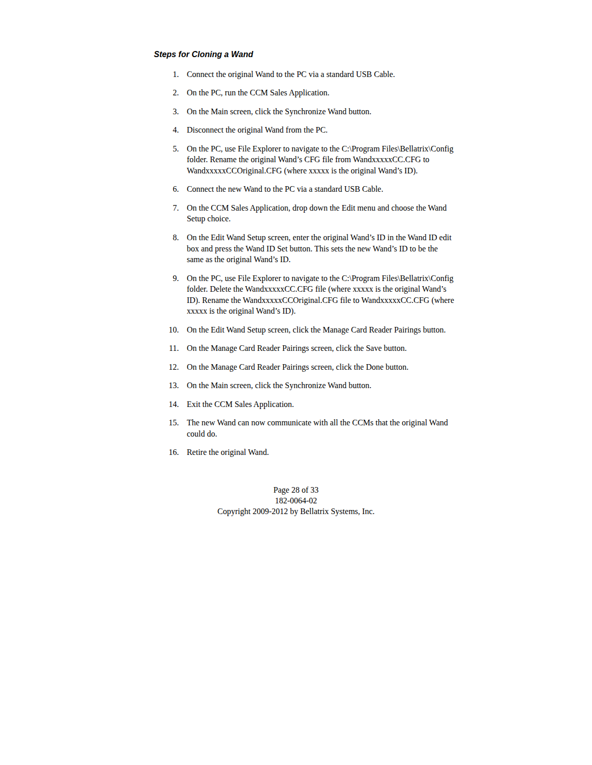Steps for Cloning a Wand
Connect the original Wand to the PC via a standard USB Cable.
On the PC, run the CCM Sales Application.
On the Main screen, click the Synchronize Wand button.
Disconnect the original Wand from the PC.
On the PC, use File Explorer to navigate to the C:\Program Files\Bellatrix\Config folder. Rename the original Wand’s CFG file from WandxxxxxCC.CFG to WandxxxxxCCOriginal.CFG (where xxxxx is the original Wand’s ID).
Connect the new Wand to the PC via a standard USB Cable.
On the CCM Sales Application, drop down the Edit menu and choose the Wand Setup choice.
On the Edit Wand Setup screen, enter the original Wand’s ID in the Wand ID edit box and press the Wand ID Set button. This sets the new Wand’s ID to be the same as the original Wand’s ID.
On the PC, use File Explorer to navigate to the C:\Program Files\Bellatrix\Config folder. Delete the WandxxxxxCC.CFG file (where xxxxx is the original Wand’s ID). Rename the WandxxxxxCCOriginal.CFG file to WandxxxxxCC.CFG (where xxxxx is the original Wand’s ID).
On the Edit Wand Setup screen, click the Manage Card Reader Pairings button.
On the Manage Card Reader Pairings screen, click the Save button.
On the Manage Card Reader Pairings screen, click the Done button.
On the Main screen, click the Synchronize Wand button.
Exit the CCM Sales Application.
The new Wand can now communicate with all the CCMs that the original Wand could do.
Retire the original Wand.
Page 28 of 33
182-0064-02
Copyright 2009-2012 by Bellatrix Systems, Inc.